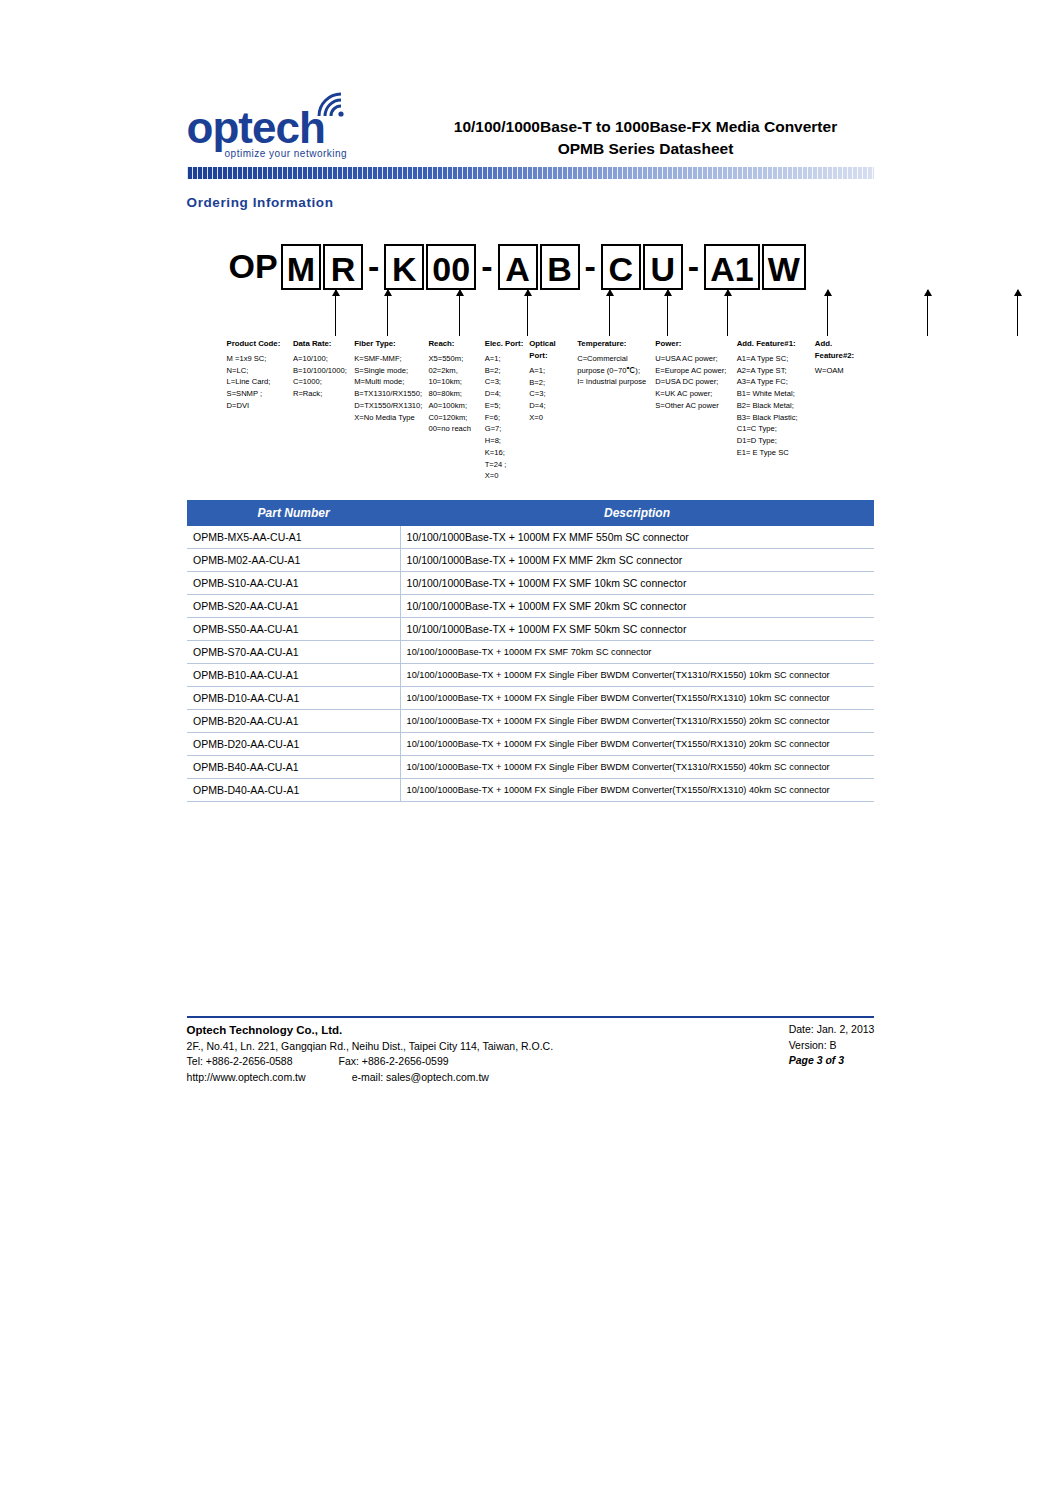optech
optimize your networking
10/100/1000Base-T to 1000Base-FX Media Converter
OPMB Series Datasheet
Ordering Information
OP M R - K 00 - A B - C U - A1 W
Product Code: M =1x9 SC;
N=LC;
L=Line Card;
S=SNMP ;
D=DVI
Data Rate: A=10/100;
B=10/100/1000;
C=1000;
R=Rack;
Fiber Type: K=SMF-MMF;
S=Single mode;
M=Multi mode;
B=TX1310/RX1550;
D=TX1550/RX1310;
X=No Media Type
Reach: X5=550m;
02=2km,
10=10km;
80=80km;
A0=100km;
C0=120km;
00=no reach
Elec. Port: A=1;
B=2;
C=3;
D=4;
E=5;
F=6;
G=7;
H=8;
K=16;
T=24 ;
X=0
Optical Port: A=1;
B=2;
C=3;
D=4;
X=0
Temperature: C=Commercial
purpose (0~70℃);
I= Industrial purpose
Power: U=USA AC power;
E=Europe AC power;
D=USA DC power;
K=UK AC power;
S=Other AC power
Add. Feature#1: A1=A Type SC;
A2=A Type ST;
A3=A Type FC;
B1= White Metal;
B2= Black Metal;
B3= Black Plastic;
C1=C Type;
D1=D Type;
E1= E Type SC
Add. Feature#2: W=OAM
| Part Number | Description |
| --- | --- |
| OPMB-MX5-AA-CU-A1 | 10/100/1000Base-TX + 1000M FX MMF 550m SC connector |
| OPMB-M02-AA-CU-A1 | 10/100/1000Base-TX + 1000M FX MMF 2km SC connector |
| OPMB-S10-AA-CU-A1 | 10/100/1000Base-TX + 1000M FX SMF 10km SC connector |
| OPMB-S20-AA-CU-A1 | 10/100/1000Base-TX + 1000M FX SMF 20km SC connector |
| OPMB-S50-AA-CU-A1 | 10/100/1000Base-TX + 1000M FX SMF 50km SC connector |
| OPMB-S70-AA-CU-A1 | 10/100/1000Base-TX + 1000M FX SMF 70km SC connector |
| OPMB-B10-AA-CU-A1 | 10/100/1000Base-TX + 1000M FX Single Fiber BWDM Converter(TX1310/RX1550) 10km SC connector |
| OPMB-D10-AA-CU-A1 | 10/100/1000Base-TX + 1000M FX Single Fiber BWDM Converter(TX1550/RX1310) 10km SC connector |
| OPMB-B20-AA-CU-A1 | 10/100/1000Base-TX + 1000M FX Single Fiber BWDM Converter(TX1310/RX1550) 20km SC connector |
| OPMB-D20-AA-CU-A1 | 10/100/1000Base-TX + 1000M FX Single Fiber BWDM Converter(TX1550/RX1310) 20km SC connector |
| OPMB-B40-AA-CU-A1 | 10/100/1000Base-TX + 1000M FX Single Fiber BWDM Converter(TX1310/RX1550) 40km SC connector |
| OPMB-D40-AA-CU-A1 | 10/100/1000Base-TX + 1000M FX Single Fiber BWDM Converter(TX1550/RX1310) 40km SC connector |
Optech Technology Co., Ltd.
2F., No.41, Ln. 221, Gangqian Rd., Neihu Dist., Taipei City 114, Taiwan, R.O.C.
Tel: +886-2-2656-0588 Fax: +886-2-2656-0599
http://www.optech.com.tw e-mail: sales@optech.com.tw
Date: Jan. 2, 2013
Version: B
Page 3 of 3